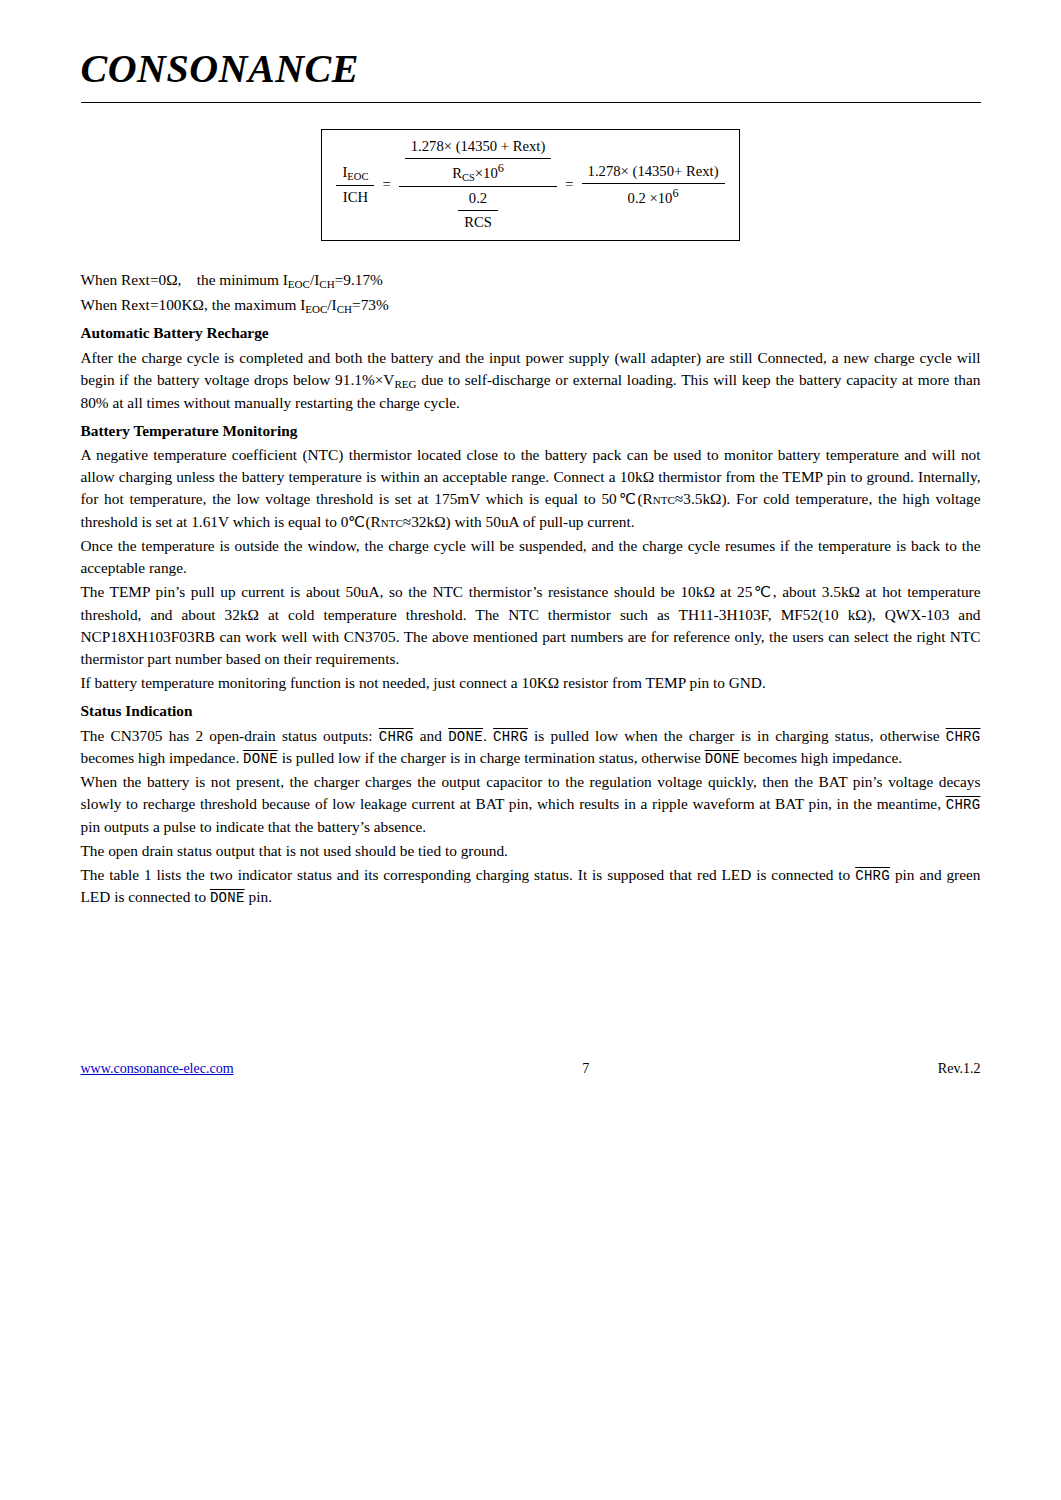CONSONANCE
| I EOC ICH | = | 1.278× (14350 + Rext) R CS ×10 6 0.2 RCS | = | 1.278× (14350+ Rext) 0.2 ×10 6 |
When Rext=0Ω, the minimum IEOC/ICH=9.17%
When Rext=100KΩ, the maximum IEOC/ICH=73%
Automatic Battery Recharge
After the charge cycle is completed and both the battery and the input power supply (wall adapter) are still Connected, a new charge cycle will begin if the battery voltage drops below 91.1%×VREG due to self-discharge or external loading. This will keep the battery capacity at more than 80% at all times without manually restarting the charge cycle.
Battery Temperature Monitoring
A negative temperature coefficient (NTC) thermistor located close to the battery pack can be used to monitor battery temperature and will not allow charging unless the battery temperature is within an acceptable range. Connect a 10kΩ thermistor from the TEMP pin to ground. Internally, for hot temperature, the low voltage threshold is set at 175mV which is equal to 50℃(Rntc≈3.5kΩ). For cold temperature, the high voltage threshold is set at 1.61V which is equal to 0℃(Rntc≈32kΩ) with 50uA of pull-up current.
Once the temperature is outside the window, the charge cycle will be suspended, and the charge cycle resumes if the temperature is back to the acceptable range.
The TEMP pin’s pull up current is about 50uA, so the NTC thermistor’s resistance should be 10kΩ at 25℃, about 3.5kΩ at hot temperature threshold, and about 32kΩ at cold temperature threshold. The NTC thermistor such as TH11-3H103F, MF52(10 kΩ), QWX-103 and NCP18XH103F03RB can work well with CN3705. The above mentioned part numbers are for reference only, the users can select the right NTC thermistor part number based on their requirements.
If battery temperature monitoring function is not needed, just connect a 10KΩ resistor from TEMP pin to GND.
Status Indication
The CN3705 has 2 open-drain status outputs: CHRG and DONE. CHRG is pulled low when the charger is in charging status, otherwise CHRG becomes high impedance. DONE is pulled low if the charger is in charge termination status, otherwise DONE becomes high impedance.
When the battery is not present, the charger charges the output capacitor to the regulation voltage quickly, then the BAT pin’s voltage decays slowly to recharge threshold because of low leakage current at BAT pin, which results in a ripple waveform at BAT pin, in the meantime, CHRG pin outputs a pulse to indicate that the battery’s absence.
The open drain status output that is not used should be tied to ground.
The table 1 lists the two indicator status and its corresponding charging status. It is supposed that red LED is connected to CHRG pin and green LED is connected to DONE pin.
www.consonance-elec.com 7 Rev.1.2